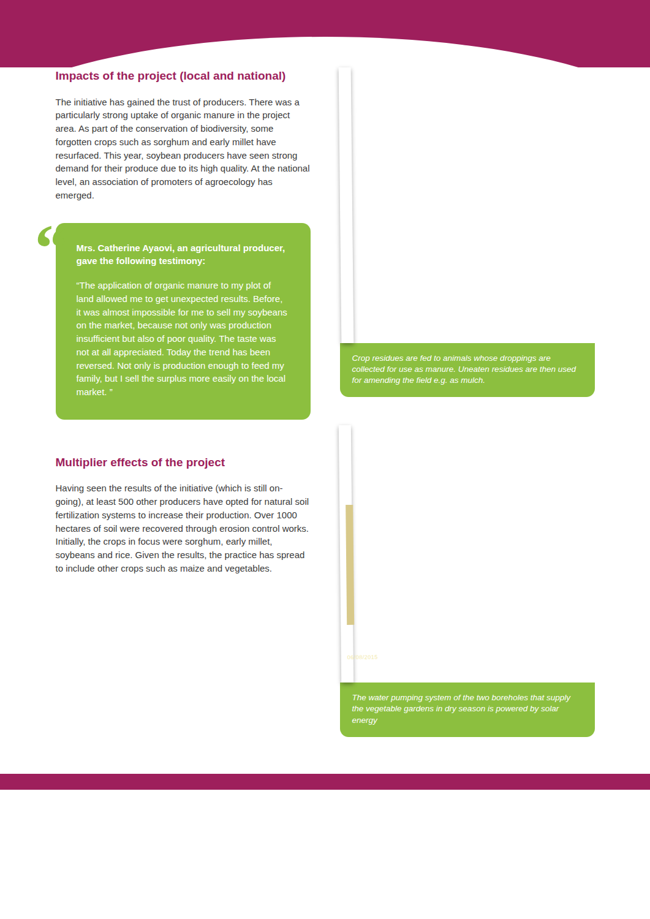Impacts of the project (local and national)
The initiative has gained the trust of producers. There was a particularly strong uptake of organic manure in the project area. As part of the conservation of biodiversity, some forgotten crops such as sorghum and early millet have resurfaced. This year, soybean producers have seen strong demand for their produce due to its high quality. At the national level, an association of promoters of agroecology has emerged.
“
Mrs. Catherine Ayaovi, an agricultural producer, gave the following testimony:
“The application of organic manure to my plot of land allowed me to get unexpected results. Before, it was almost impossible for me to sell my soybeans on the market, because not only was production insufficient but also of poor quality. The taste was not at all appreciated. Today the trend has been reversed. Not only is production enough to feed my family, but I sell the surplus more easily on the local market. ”
Multiplier effects of the project
Having seen the results of the initiative (which is still on-going), at least 500 other producers have opted for natural soil fertilization systems to increase their production. Over 1000 hectares of soil were recovered through erosion control works. Initially, the crops in focus were sorghum, early millet, soybeans and rice. Given the results, the practice has spread to include other crops such as maize and vegetables.
Crop residues are fed to animals whose droppings are collected for use as manure. Uneaten residues are then used for amending the field e.g. as mulch.
06/08/2015
The water pumping system of the two boreholes that supply the vegetable gardens in dry season is powered by solar energy